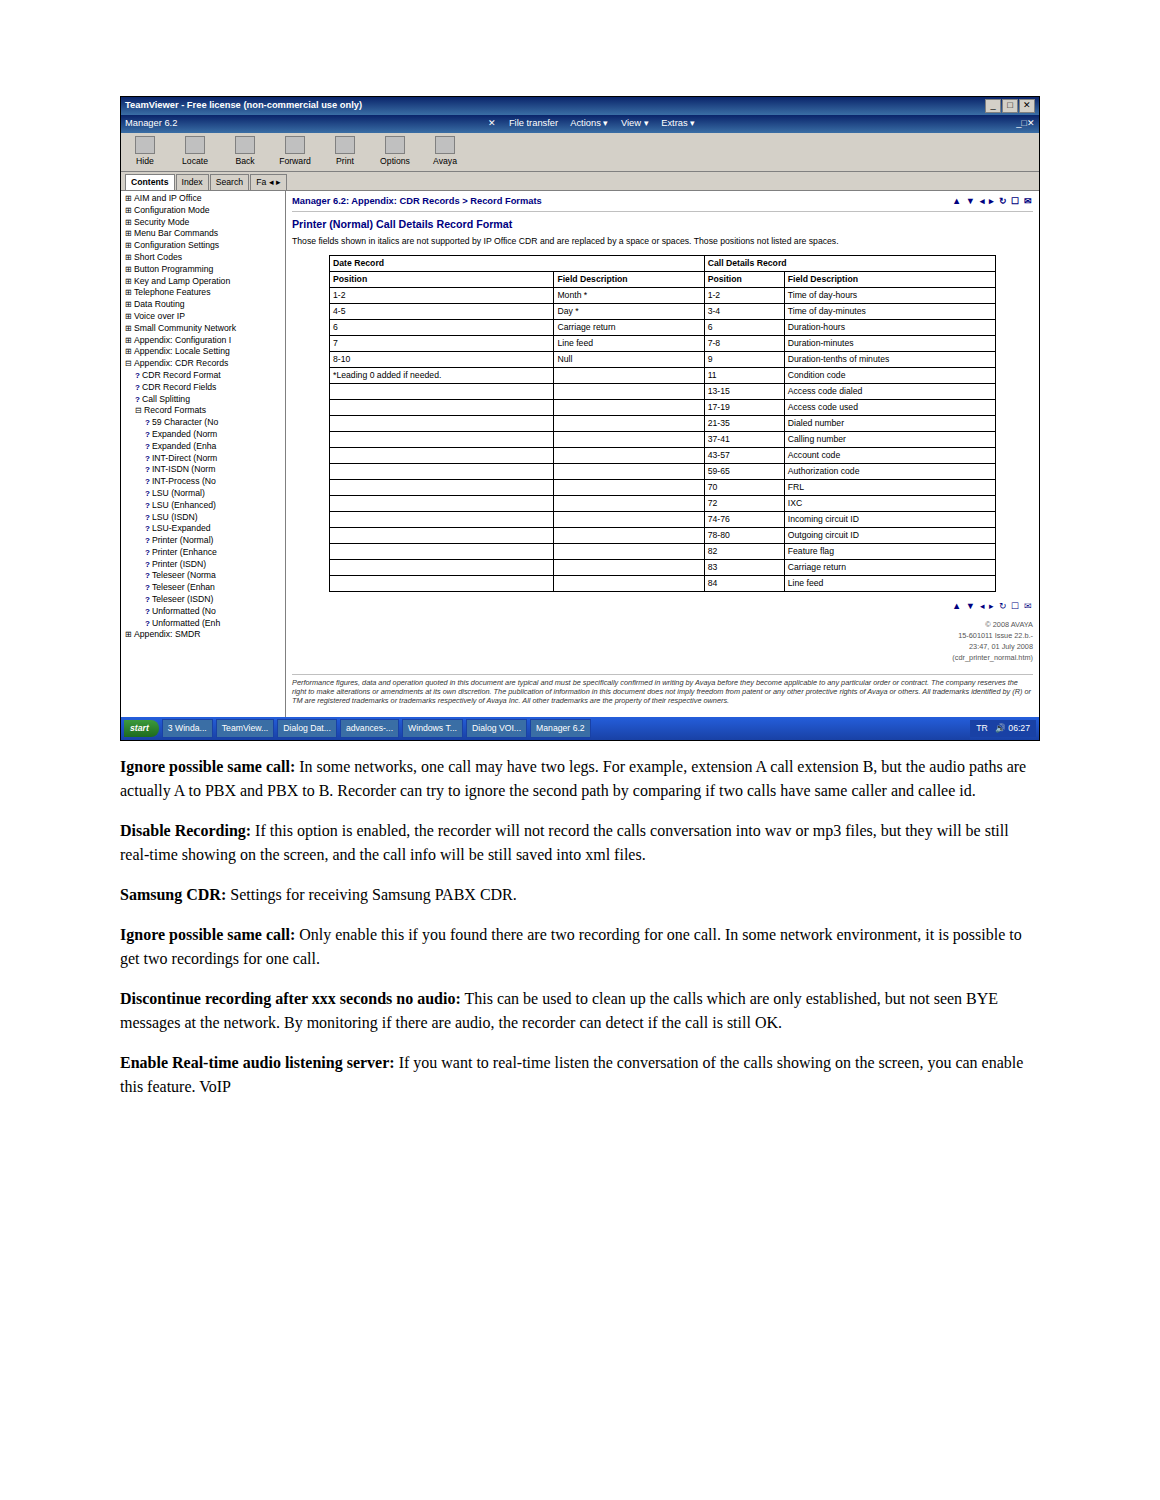TeamViewer - Free license (non-commercial use only) _□✕
Manager 6.2 ✕ File transfer Actions ▾ View ▾ Extras ▾ _□✕
Hide
Locate
Back
Forward
Print
Options
Avaya
Contents Index Search Fa ◂ ▸
AIM and IP Office
Configuration Mode
Security Mode
Menu Bar Commands
Configuration Settings
Short Codes
Button Programming
Key and Lamp Operation
Telephone Features
Data Routing
Voice over IP
Small Community Network
Appendix: Configuration I
Appendix: Locale Setting
Appendix: CDR Records
CDR Record Format
CDR Record Fields
Call Splitting
Record Formats
59 Character (No
Expanded (Norm
Expanded (Enha
INT-Direct (Norm
INT-ISDN (Norm
INT-Process (No
LSU (Normal)
LSU (Enhanced)
LSU (ISDN)
LSU-Expanded
Printer (Normal)
Printer (Enhance
Printer (ISDN)
Teleseer (Norma
Teleseer (Enhan
Teleseer (ISDN)
Unformatted (No
Unformatted (Enh
Appendix: SMDR
Manager 6.2: Appendix: CDR Records > Record Formats ▲ ▼ ◂ ▸ ↻ ☐ ✉
Printer (Normal) Call Details Record Format
Those fields shown in italics are not supported by IP Office CDR and are replaced by a space or spaces. Those positions not listed are spaces.
| Date Record | Call Details Record |
| --- | --- |
| Position | Field Description | Position | Field Description |
| 1-2 | Month * | 1-2 | Time of day-hours |
| 4-5 | Day * | 3-4 | Time of day-minutes |
| 6 | Carriage return | 6 | Duration-hours |
| 7 | Line feed | 7-8 | Duration-minutes |
| 8-10 | Null | 9 | Duration-tenths of minutes |
| *Leading 0 added if needed. | | 11 | Condition code |
| | | 13-15 | Access code dialed |
| | | 17-19 | Access code used |
| | | 21-35 | Dialed number |
| | | 37-41 | Calling number |
| | | 43-57 | Account code |
| | | 59-65 | Authorization code |
| | | 70 | FRL |
| | | 72 | IXC |
| | | 74-76 | Incoming circuit ID |
| | | 78-80 | Outgoing circuit ID |
| | | 82 | Feature flag |
| | | 83 | Carriage return |
| | | 84 | Line feed |
▲ ▼ ◂ ▸ ↻ ☐ ✉
© 2008 AVAYA
15-601011 Issue 22.b.-
23:47, 01 July 2008
(cdr_printer_normal.htm)
Performance figures, data and operation quoted in this document are typical and must be specifically confirmed in writing by Avaya before they become applicable to any particular order or contract. The company reserves the right to make alterations or amendments at its own discretion. The publication of information in this document does not imply freedom from patent or any other protective rights of Avaya or others. All trademarks identified by (R) or TM are registered trademarks or trademarks respectively of Avaya Inc. All other trademarks are the property of their respective owners.
start 3 Winda... TeamView... Dialog Dat... advances-... Windows T... Dialog VOI... Manager 6.2 TR 🔊 06:27
Ignore possible same call: In some networks, one call may have two legs. For example, extension A call extension B, but the audio paths are actually A to PBX and PBX to B. Recorder can try to ignore the second path by comparing if two calls have same caller and callee id.
Disable Recording: If this option is enabled, the recorder will not record the calls conversation into wav or mp3 files, but they will be still real-time showing on the screen, and the call info will be still saved into xml files.
Samsung CDR: Settings for receiving Samsung PABX CDR.
Ignore possible same call: Only enable this if you found there are two recording for one call. In some network environment, it is possible to get two recordings for one call.
Discontinue recording after xxx seconds no audio: This can be used to clean up the calls which are only established, but not seen BYE messages at the network. By monitoring if there are audio, the recorder can detect if the call is still OK.
Enable Real-time audio listening server: If you want to real-time listen the conversation of the calls showing on the screen, you can enable this feature. VoIP